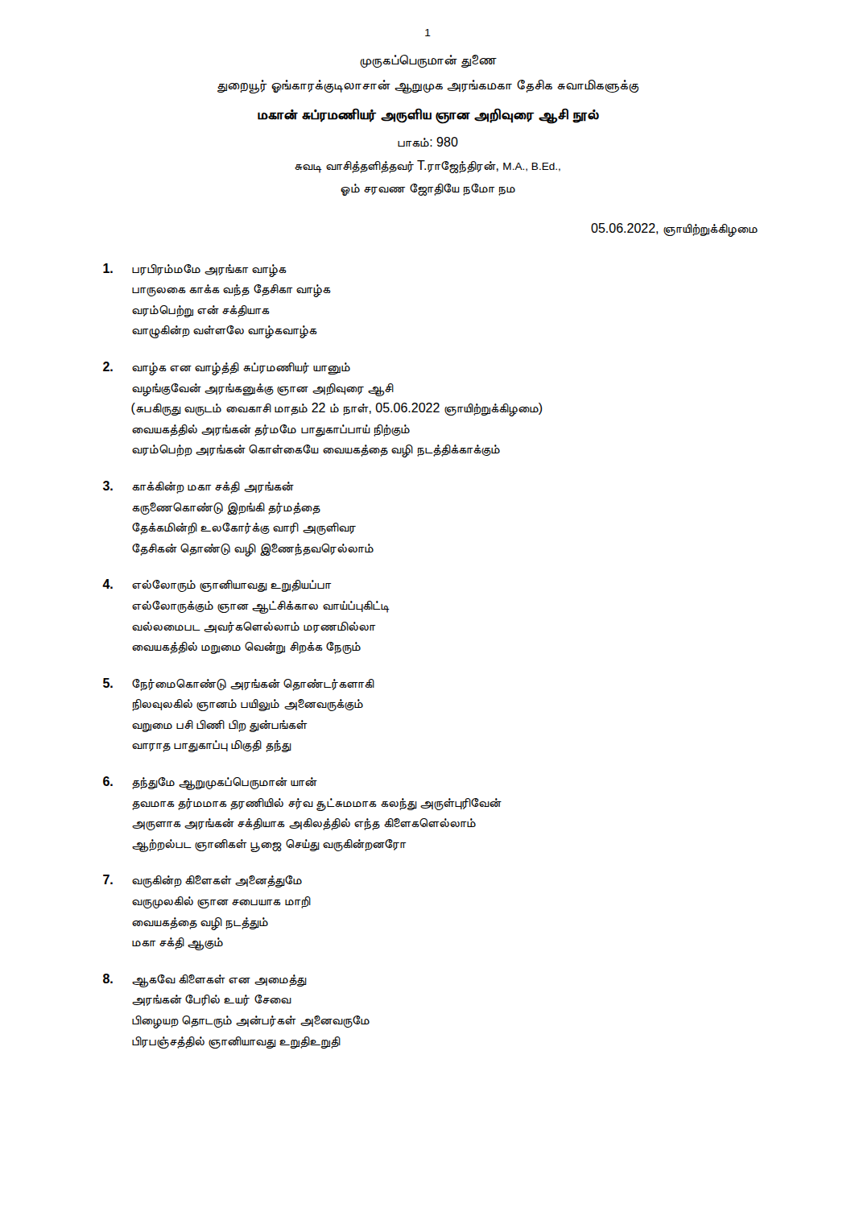1
முருகப்பெருமான் துணை
துறையூர் ஓங்காரக்குடிலாசான் ஆறுமுக அரங்கமகா தேசிக சுவாமிகளுக்கு
மகான் சுப்ரமணியர் அருளிய ஞான அறிவுரை ஆசி நூல்
பாகம்: 980
சுவடி வாசித்தளித்தவர் T.ராஜேந்திரன், M.A., B.Ed.,
ஓம் சரவண ஜோதியே நமோ நம
05.06.2022, ஞாயிற்றுக்கிழமை
பரபிரம்மமே அரங்கா வாழ்க
பாருலகை காக்க வந்த தேசிகா வாழ்க
வரம்பெற்று என் சக்தியாக
வாழுகின்ற வள்ளலே வாழ்கவாழ்க
வாழ்க என வாழ்த்தி சுப்ரமணியர் யானும்
வழங்குவேன் அரங்கனுக்கு ஞான அறிவுரை ஆசி
(சுபகிருது வருடம் வைகாசி மாதம் 22 ம் நாள், 05.06.2022 ஞாயிற்றுக்கிழமை)
வையகத்தில் அரங்கன் தர்மமே பாதுகாப்பாய் நிற்கும்
வரம்பெற்ற அரங்கன் கொள்கையே வையகத்தை வழி நடத்திக்காக்கும்
காக்கின்ற மகா சக்தி அரங்கன்
கருணைகொண்டு இறங்கி தர்மத்தை
தேக்கமின்றி உலகோர்க்கு வாரி அருளிவர
தேசிகன் தொண்டு வழி இணைந்தவரெல்லாம்
எல்லோரும் ஞானியாவது உறுதியப்பா
எல்லோருக்கும் ஞான ஆட்சிக்கால வாய்ப்புகிட்டி
வல்லமைபட அவர்களெல்லாம் மரணமில்லா
வையகத்தில் மறுமை வென்று சிறக்க நேரும்
நேர்மைகொண்டு அரங்கன் தொண்டர்களாகி
நிலவுலகில் ஞானம் பயிலும் அனைவருக்கும்
வறுமை பசி பிணி பிற துன்பங்கள்
வாராத பாதுகாப்பு மிகுதி தந்து
தந்துமே ஆறுமுகப்பெருமான் யான்
தவமாக தர்மமாக தரணியில் சர்வ சூட்சுமமாக கலந்து அருள்புரிவேன்
அருளாக அரங்கன் சக்தியாக அகிலத்தில் எந்த கிளைகளெல்லாம்
ஆற்றல்பட ஞானிகள் பூஜை செய்து வருகின்றனரோ
வருகின்ற கிளைகள் அனைத்துமே
வருமுலகில் ஞான சபையாக மாறி
வையகத்தை வழி நடத்தும்
மகா சக்தி ஆகும்
ஆகவே கிளைகள் என அமைத்து
அரங்கன் பேரில் உயர் சேவை
பிழையற தொடரும் அன்பர்கள் அனைவருமே
பிரபஞ்சத்தில் ஞானியாவது உறுதிஉறுதி